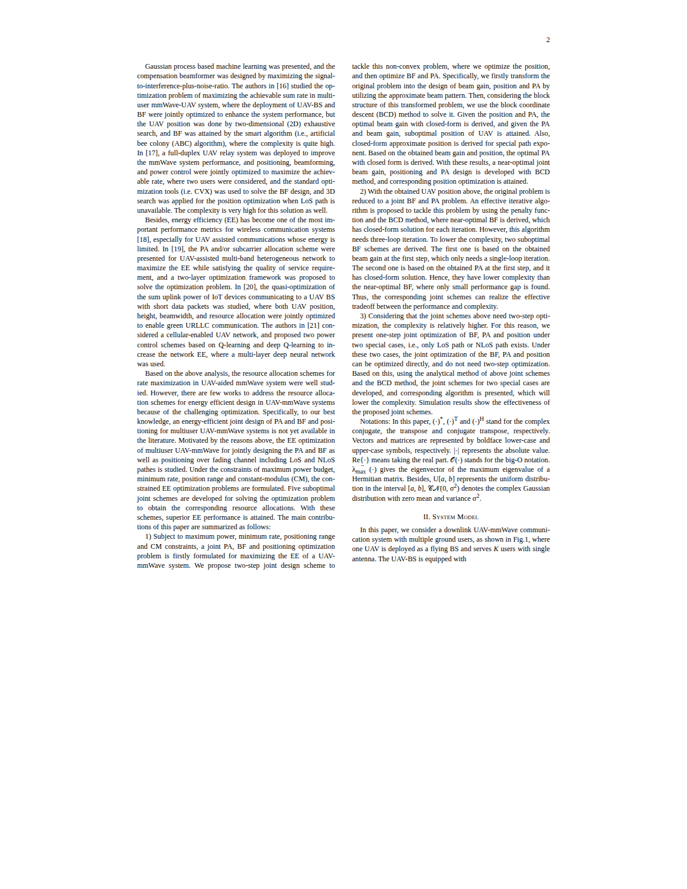2
Gaussian process based machine learning was presented, and the compensation beamformer was designed by maximizing the signal-to-interference-plus-noise-ratio. The authors in [16] studied the optimization problem of maximizing the achievable sum rate in multiuser mmWave-UAV system, where the deployment of UAV-BS and BF were jointly optimized to enhance the system performance, but the UAV position was done by two-dimensional (2D) exhaustive search, and BF was attained by the smart algorithm (i.e., artificial bee colony (ABC) algorithm), where the complexity is quite high. In [17], a full-duplex UAV relay system was deployed to improve the mmWave system performance, and positioning, beamforming, and power control were jointly optimized to maximize the achievable rate, where two users were considered, and the standard optimization tools (i.e. CVX) was used to solve the BF design, and 3D search was applied for the position optimization when LoS path is unavailable. The complexity is very high for this solution as well.
Besides, energy efficiency (EE) has become one of the most important performance metrics for wireless communication systems [18], especially for UAV assisted communications whose energy is limited. In [19], the PA and/or subcarrier allocation scheme were presented for UAV-assisted multi-band heterogeneous network to maximize the EE while satisfying the quality of service requirement, and a two-layer optimization framework was proposed to solve the optimization problem. In [20], the quasi-optimization of the sum uplink power of IoT devices communicating to a UAV BS with short data packets was studied, where both UAV position, height, beamwidth, and resource allocation were jointly optimized to enable green URLLC communication. The authors in [21] considered a cellular-enabled UAV network, and proposed two power control schemes based on Q-learning and deep Q-learning to increase the network EE, where a multi-layer deep neural network was used.
Based on the above analysis, the resource allocation schemes for rate maximization in UAV-aided mmWave system were well studied. However, there are few works to address the resource allocation schemes for energy efficient design in UAV-mmWave systems because of the challenging optimization. Specifically, to our best knowledge, an energy-efficient joint design of PA and BF and positioning for multiuser UAV-mmWave systems is not yet available in the literature. Motivated by the reasons above, the EE optimization of multiuser UAV-mmWave for jointly designing the PA and BF as well as positioning over fading channel including LoS and NLoS pathes is studied. Under the constraints of maximum power budget, minimum rate, position range and constant-modulus (CM), the constrained EE optimization problems are formulated. Five suboptimal joint schemes are developed for solving the optimization problem to obtain the corresponding resource allocations. With these schemes, superior EE performance is attained. The main contributions of this paper are summarized as follows:
1) Subject to maximum power, minimum rate, positioning range and CM constraints, a joint PA, BF and positioning optimization problem is firstly formulated for maximizing the EE of a UAV-mmWave system. We propose two-step joint design scheme to tackle this non-convex problem, where we optimize the position, and then optimize BF and PA. Specifically, we firstly transform the original problem into the design of beam gain, position and PA by utilizing the approximate beam pattern. Then, considering the block structure of this transformed problem, we use the block coordinate descent (BCD) method to solve it. Given the position and PA, the optimal beam gain with closed-form is derived, and given the PA and beam gain, suboptimal position of UAV is attained. Also, closed-form approximate position is derived for special path exponent. Based on the obtained beam gain and position, the optimal PA with closed form is derived. With these results, a near-optimal joint beam gain, positioning and PA design is developed with BCD method, and corresponding position optimization is attained.
2) With the obtained UAV position above, the original problem is reduced to a joint BF and PA problem. An effective iterative algorithm is proposed to tackle this problem by using the penalty function and the BCD method, where near-optimal BF is derived, which has closed-form solution for each iteration. However, this algorithm needs three-loop iteration. To lower the complexity, two suboptimal BF schemes are derived. The first one is based on the obtained beam gain at the first step, which only needs a single-loop iteration. The second one is based on the obtained PA at the first step, and it has closed-form solution. Hence, they have lower complexity than the near-optimal BF, where only small performance gap is found. Thus, the corresponding joint schemes can realize the effective tradeoff between the performance and complexity.
3) Considering that the joint schemes above need two-step optimization, the complexity is relatively higher. For this reason, we present one-step joint optimization of BF, PA and position under two special cases, i.e., only LoS path or NLoS path exists. Under these two cases, the joint optimization of the BF, PA and position can be optimized directly, and do not need two-step optimization. Based on this, using the analytical method of above joint schemes and the BCD method, the joint schemes for two special cases are developed, and corresponding algorithm is presented, which will lower the complexity. Simulation results show the effectiveness of the proposed joint schemes.
Notations: In this paper, (·)*, (·)T and (·)H stand for the complex conjugate, the transpose and conjugate transpose, respectively. Vectors and matrices are represented by boldface lower-case and upper-case symbols, respectively. |·| represents the absolute value. Re{·} means taking the real part. 𝒪(·) stands for the big-O notation. λmax (·) gives the eigenvector of the maximum eigenvalue of a Hermitian matrix. Besides, U[a, b] represents the uniform distribution in the interval [a, b], 𝒞𝒩(0, σ2) denotes the complex Gaussian distribution with zero mean and variance σ2.
II. System Model
In this paper, we consider a downlink UAV-mmWave communication system with multiple ground users, as shown in Fig.1, where one UAV is deployed as a flying BS and serves K users with single antenna. The UAV-BS is equipped with